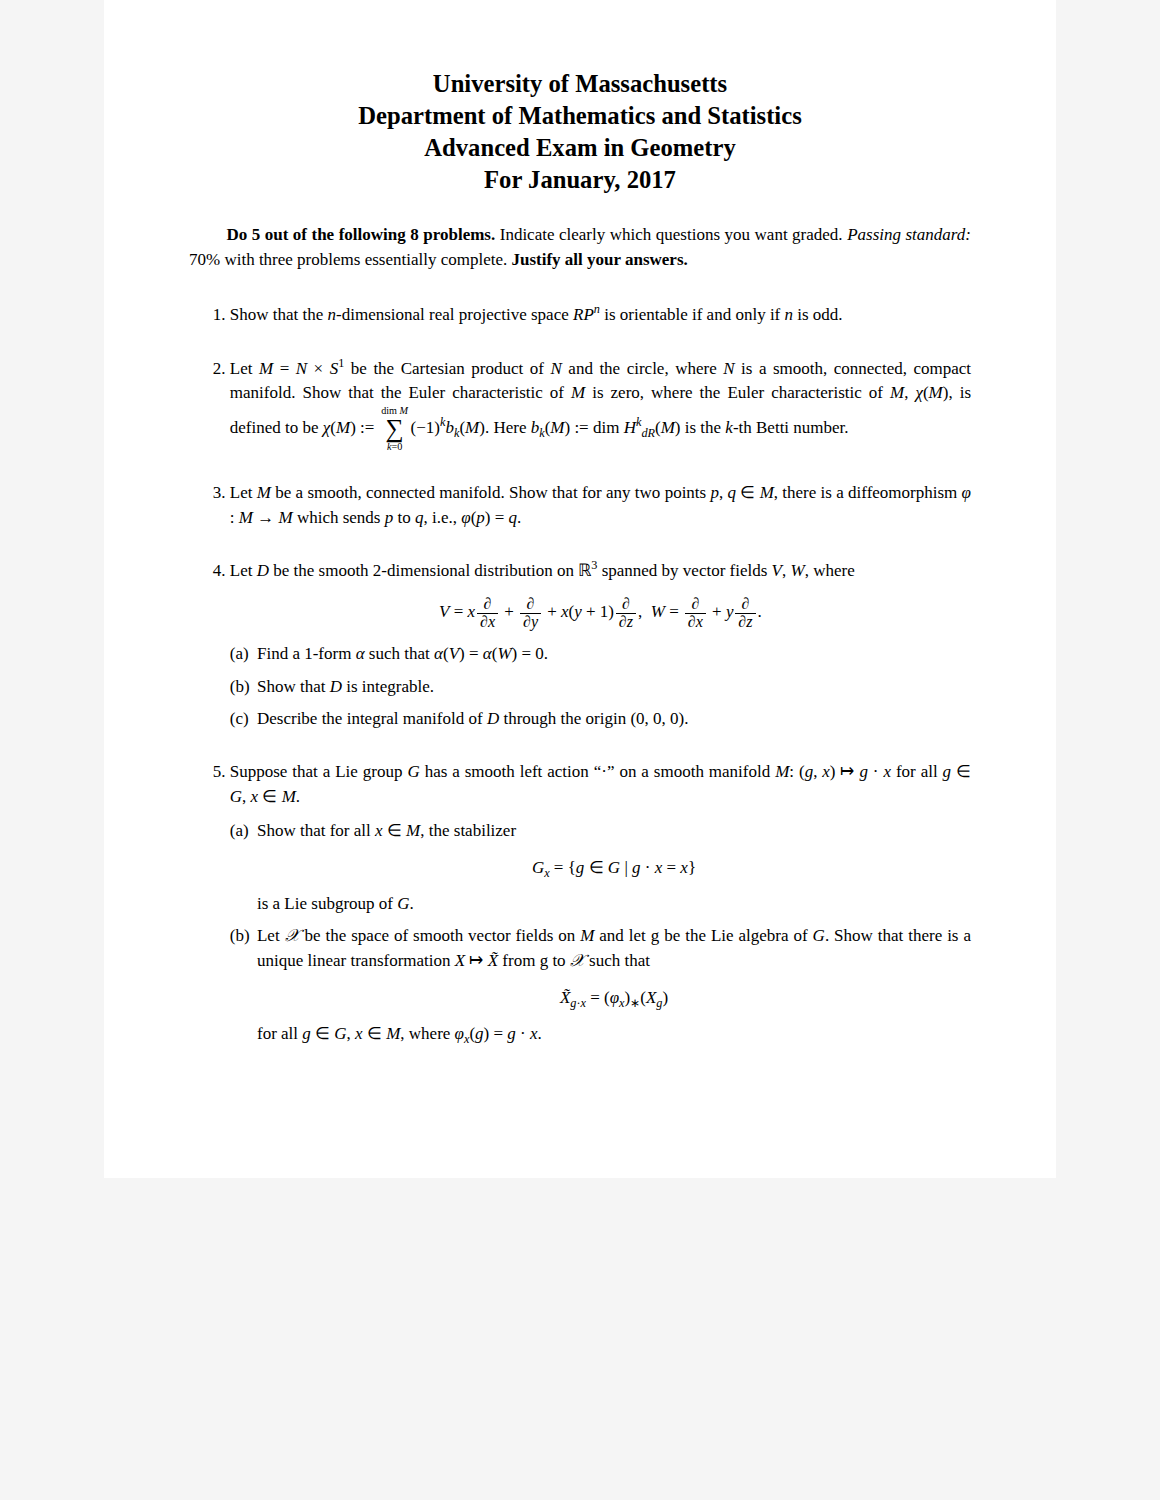University of Massachusetts
Department of Mathematics and Statistics
Advanced Exam in Geometry
For January, 2017
Do 5 out of the following 8 problems. Indicate clearly which questions you want graded. Passing standard: 70% with three problems essentially complete. Justify all your answers.
Show that the n-dimensional real projective space RPn is orientable if and only if n is odd.
Let M = N × S1 be the Cartesian product of N and the circle, where N is a smooth, connected, compact manifold. Show that the Euler characteristic of M is zero, where the Euler characteristic of M, χ(M), is defined to be χ(M) := dim M∑k=0(−1)kbk(M). Here bk(M) := dim HkdR(M) is the k-th Betti number.
Let M be a smooth, connected manifold. Show that for any two points p, q ∈ M, there is a diffeomorphism φ : M → M which sends p to q, i.e., φ(p) = q.
Let D be the smooth 2-dimensional distribution on ℝ3 spanned by vector fields V, W, where V = x∂∂x + ∂∂y + x(y + 1)∂∂z, W = ∂∂x + y∂∂z.
(a) Find a 1-form α such that α(V) = α(W) = 0.
(b) Show that D is integrable.
(c) Describe the integral manifold of D through the origin (0, 0, 0).
Suppose that a Lie group G has a smooth left action “·” on a smooth manifold M: (g, x) ↦ g · x for all g ∈ G, x ∈ M.
(a) Show that for all x ∈ M, the stabilizer Gx = {g ∈ G | g · x = x} is a Lie subgroup of G.
(b) Let 𝒳 be the space of smooth vector fields on M and let g be the Lie algebra of G. Show that there is a unique linear transformation X ↦ X̃ from g to 𝒳 such that X̃g·x = (φx)∗(Xg) for all g ∈ G, x ∈ M, where φx(g) = g · x.